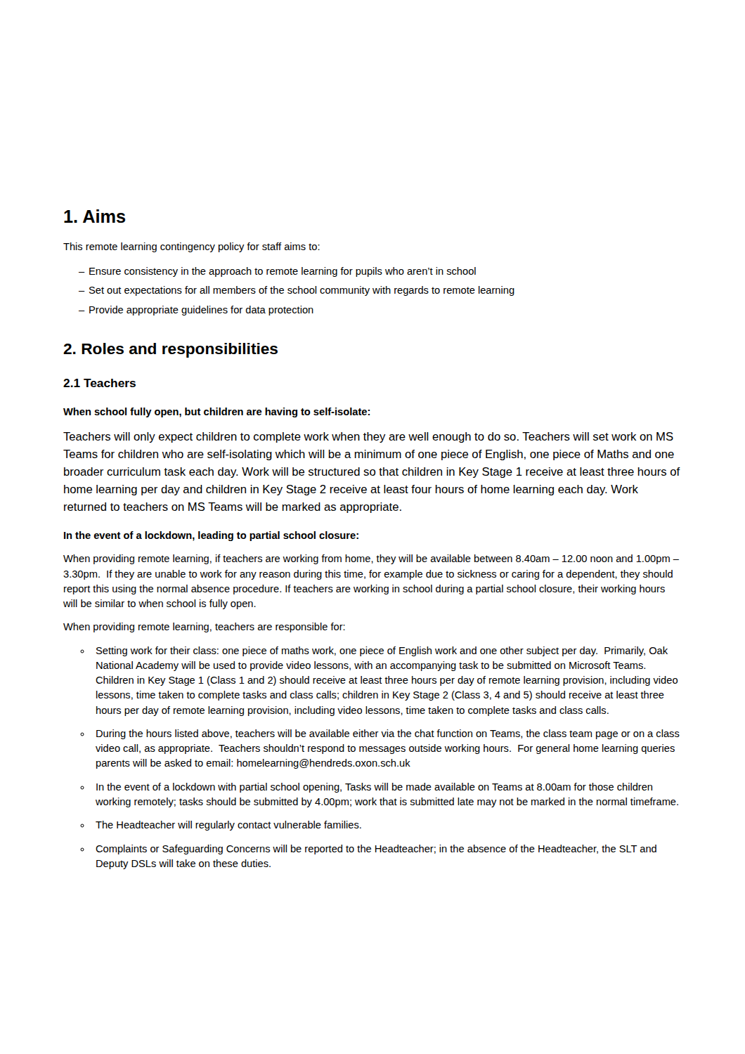1. Aims
This remote learning contingency policy for staff aims to:
Ensure consistency in the approach to remote learning for pupils who aren’t in school
Set out expectations for all members of the school community with regards to remote learning
Provide appropriate guidelines for data protection
2. Roles and responsibilities
2.1 Teachers
When school fully open, but children are having to self-isolate:
Teachers will only expect children to complete work when they are well enough to do so. Teachers will set work on MS Teams for children who are self-isolating which will be a minimum of one piece of English, one piece of Maths and one broader curriculum task each day. Work will be structured so that children in Key Stage 1 receive at least three hours of home learning per day and children in Key Stage 2 receive at least four hours of home learning each day. Work returned to teachers on MS Teams will be marked as appropriate.
In the event of a lockdown, leading to partial school closure:
When providing remote learning, if teachers are working from home, they will be available between 8.40am – 12.00 noon and 1.00pm – 3.30pm. If they are unable to work for any reason during this time, for example due to sickness or caring for a dependent, they should report this using the normal absence procedure. If teachers are working in school during a partial school closure, their working hours will be similar to when school is fully open.
When providing remote learning, teachers are responsible for:
Setting work for their class: one piece of maths work, one piece of English work and one other subject per day. Primarily, Oak National Academy will be used to provide video lessons, with an accompanying task to be submitted on Microsoft Teams. Children in Key Stage 1 (Class 1 and 2) should receive at least three hours per day of remote learning provision, including video lessons, time taken to complete tasks and class calls; children in Key Stage 2 (Class 3, 4 and 5) should receive at least three hours per day of remote learning provision, including video lessons, time taken to complete tasks and class calls.
During the hours listed above, teachers will be available either via the chat function on Teams, the class team page or on a class video call, as appropriate. Teachers shouldn’t respond to messages outside working hours. For general home learning queries parents will be asked to email: homelearning@hendreds.oxon.sch.uk
In the event of a lockdown with partial school opening, Tasks will be made available on Teams at 8.00am for those children working remotely; tasks should be submitted by 4.00pm; work that is submitted late may not be marked in the normal timeframe.
The Headteacher will regularly contact vulnerable families.
Complaints or Safeguarding Concerns will be reported to the Headteacher; in the absence of the Headteacher, the SLT and Deputy DSLs will take on these duties.